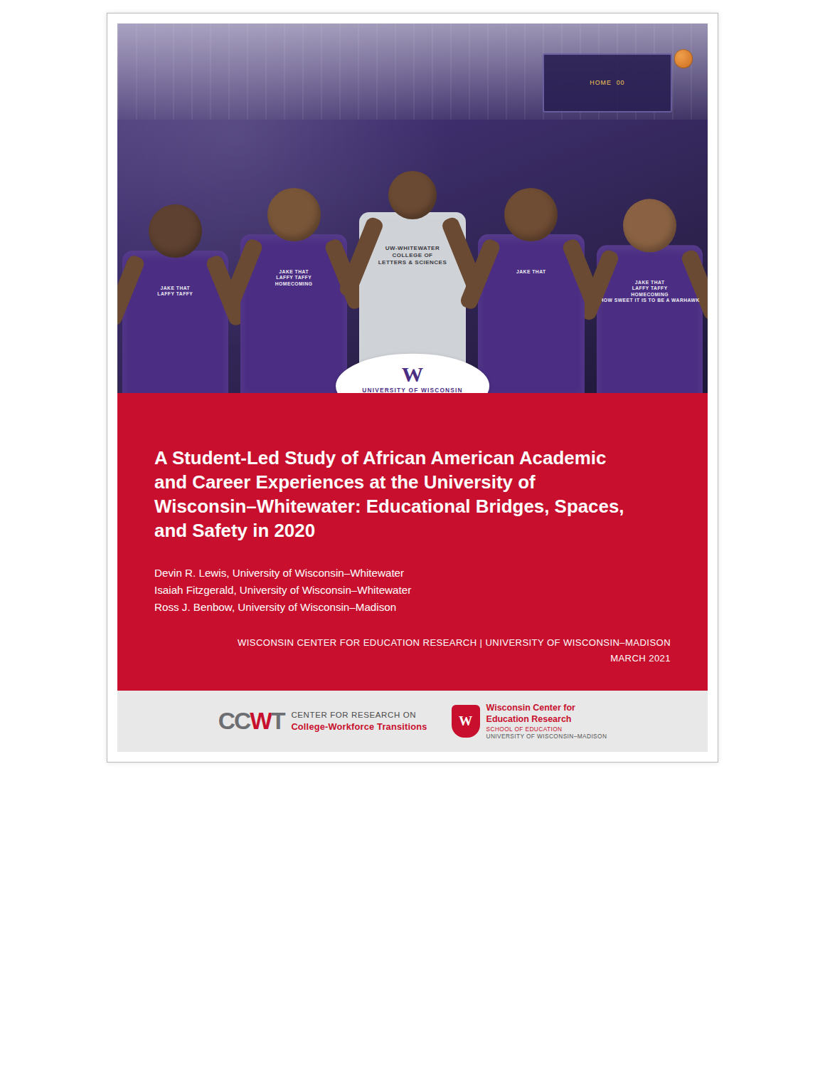HOME 00
Jake That
Laffy Taffy
Jake That
Laffy Taffy
Homecoming
UW-Whitewater
College of
Letters & Sciences
Jake That
Jake That
Laffy Taffy
Homecoming
How Sweet It Is To Be A Warhawk
W
UNIVERSITY OF WISCONSIN
WHITEWATER
A Student-Led Study of African American Academic and Career Experiences at the University of Wisconsin–Whitewater: Educational Bridges, Spaces, and Safety in 2020
Devin R. Lewis, University of Wisconsin–Whitewater
Isaiah Fitzgerald, University of Wisconsin–Whitewater
Ross J. Benbow, University of Wisconsin–Madison
WISCONSIN CENTER FOR EDUCATION RESEARCH | UNIVERSITY OF WISCONSIN–MADISON
MARCH 2021
CC WT
CENTER FOR RESEARCH ON College-Workforce Transitions
W
Wisconsin Center for
Education Research
SCHOOL OF EDUCATION
UNIVERSITY OF WISCONSIN–MADISON